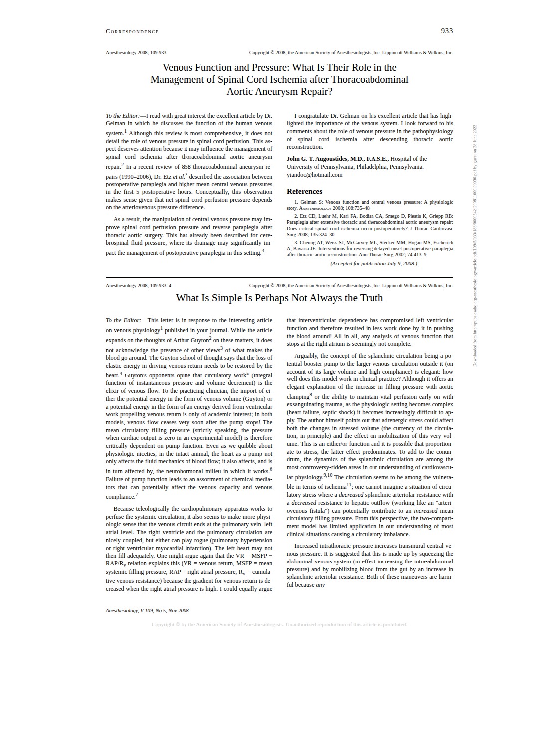Downloaded from http://pubs.asahq.org/anesthesiology/article-pdf/109/5/933/188/0000542-200811000-00030.pdf by guest on 28 June 2022
Correspondence 933
Anesthesiology 2008; 109:933 Copyright © 2008, the American Society of Anesthesiologists, Inc. Lippincott Williams & Wilkins, Inc.
Venous Function and Pressure: What Is Their Role in the
Management of Spinal Cord Ischemia after Thoracoabdominal
Aortic Aneurysm Repair?
To the Editor:—I read with great interest the excellent article by Dr. Gelman in which he discusses the function of the human venous system.1 Although this review is most comprehensive, it does not detail the role of venous pressure in spinal cord perfusion. This aspect deserves attention because it may influence the management of spinal cord ischemia after thoracoabdominal aortic aneurysm repair.2 In a recent review of 858 thoracoabdominal aneurysm repairs (1990–2006), Dr. Etz et al.2 described the association between postoperative paraplegia and higher mean central venous pressures in the first 5 postoperative hours. Conceptually, this observation makes sense given that net spinal cord perfusion pressure depends on the arteriovenous pressure difference.
As a result, the manipulation of central venous pressure may improve spinal cord perfusion pressure and reverse paraplegia after thoracic aortic surgery. This has already been described for cerebrospinal fluid pressure, where its drainage may significantly impact the management of postoperative paraplegia in this setting.3
I congratulate Dr. Gelman on his excellent article that has highlighted the importance of the venous system. I look forward to his comments about the role of venous pressure in the pathophysiology of spinal cord ischemia after descending thoracic aortic reconstruction.
John G. T. Augoustides, M.D., F.A.S.E., Hospital of the University of Pennsylvania, Philadelphia, Pennsylvania. yiandoc@hotmail.com
References
1. Gelman S: Venous function and central venous pressure: A physiologic story. Anesthesiology 2008; 108:735–48
2. Etz CD, Luehr M, Kari FA, Bodian CA, Smego D, Plestis K, Griepp RB: Paraplegia after extensive thoracic and thoracoabdominal aortic aneurysm repair: Does critical spinal cord ischemia occur postoperatively? J Thorac Cardiovasc Surg 2008; 135:324–30
3. Cheung AT, Weiss SJ, McGarvey ML, Stecker MM, Hogan MS, Escherich A, Bavaria JE: Interventions for reversing delayed-onset postoperative paraplegia after thoracic aortic reconstruction. Ann Thorac Surg 2002; 74:413–9
(Accepted for publication July 9, 2008.)
Anesthesiology 2008; 109:933–4 Copyright © 2008, the American Society of Anesthesiologists, Inc. Lippincott Williams & Wilkins, Inc.
What Is Simple Is Perhaps Not Always the Truth
To the Editor:—This letter is in response to the interesting article on venous physiology1 published in your journal. While the article expands on the thoughts of Arthur Guyton2 on these matters, it does not acknowledge the presence of other views3 of what makes the blood go around. The Guyton school of thought says that the loss of elastic energy in driving venous return needs to be restored by the heart.4 Guyton's opponents opine that circulatory work5 (integral function of instantaneous pressure and volume decrement) is the elixir of venous flow. To the practicing clinician, the import of either the potential energy in the form of venous volume (Guyton) or a potential energy in the form of an energy derived from ventricular work propelling venous return is only of academic interest; in both models, venous flow ceases very soon after the pump stops! The mean circulatory filling pressure (strictly speaking, the pressure when cardiac output is zero in an experimental model) is therefore critically dependent on pump function. Even as we quibble about physiologic niceties, in the intact animal, the heart as a pump not only affects the fluid mechanics of blood flow; it also affects, and is in turn affected by, the neurohormonal milieu in which it works.6 Failure of pump function leads to an assortment of chemical mediators that can potentially affect the venous capacity and venous compliance.7
Because teleologically the cardiopulmonary apparatus works to perfuse the systemic circulation, it also seems to make more physiologic sense that the venous circuit ends at the pulmonary vein–left atrial level. The right ventricle and the pulmonary circulation are nicely coupled, but either can play rogue (pulmonary hypertension or right ventricular myocardial infarction). The left heart may not then fill adequately. One might argue again that the VR = MSFP − RAP/Rv relation explains this (VR = venous return, MSFP = mean systemic filling pressure, RAP = right atrial pressure, Rv = cumulative venous resistance) because the gradient for venous return is decreased when the right atrial pressure is high. I could equally argue that interventricular dependence has compromised left ventricular function and therefore resulted in less work done by it in pushing the blood around! All in all, any analysis of venous function that stops at the right atrium is seemingly not complete.
Arguably, the concept of the splanchnic circulation being a potential booster pump to the larger venous circulation outside it (on account of its large volume and high compliance) is elegant; how well does this model work in clinical practice? Although it offers an elegant explanation of the increase in filling pressure with aortic clamping8 or the ability to maintain vital perfusion early on with exsanguinating trauma, as the physiologic setting becomes complex (heart failure, septic shock) it becomes increasingly difficult to apply. The author himself points out that adrenergic stress could affect both the changes in stressed volume (the currency of the circulation, in principle) and the effect on mobilization of this very volume. This is an either/or function and it is possible that proportionate to stress, the latter effect predominates. To add to the conundrum, the dynamics of the splanchnic circulation are among the most controversy-ridden areas in our understanding of cardiovascular physiology.9,10 The circulation seems to be among the vulnerable in terms of ischemia11; one cannot imagine a situation of circulatory stress where a decreased splanchnic arteriolar resistance with a decreased resistance to hepatic outflow (working like an "arteriovenous fistula") can potentially contribute to an increased mean circulatory filling pressure. From this perspective, the two-compartment model has limited application in our understanding of most clinical situations causing a circulatory imbalance.
Increased intrathoracic pressure increases transmural central venous pressure. It is suggested that this is made up by squeezing the abdominal venous system (in effect increasing the intra-abdominal pressure) and by mobilizing blood from the gut by an increase in splanchnic arteriolar resistance. Both of these maneuvers are harmful because any
Anesthesiology, V 109, No 5, Nov 2008
Copyright © by the American Society of Anesthesiologists. Unauthorized reproduction of this article is prohibited.